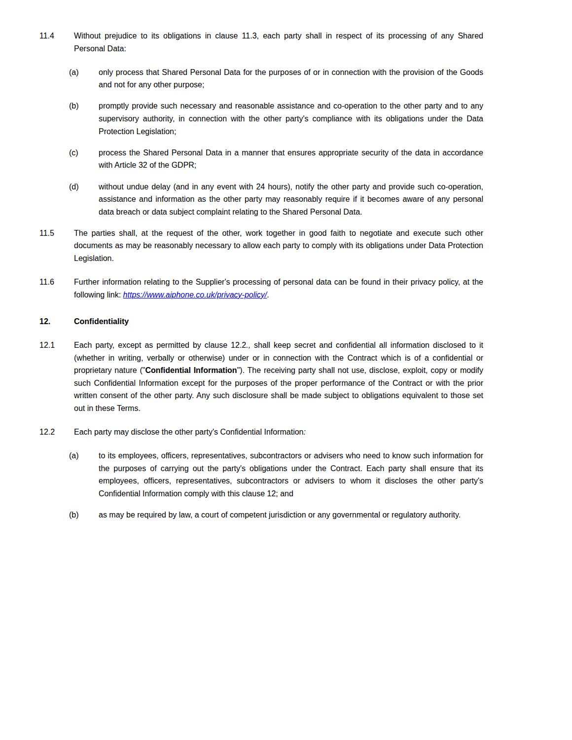11.4
Without prejudice to its obligations in clause 11.3, each party shall in respect of its processing of any Shared Personal Data:
(a)
only process that Shared Personal Data for the purposes of or in connection with the provision of the Goods and not for any other purpose;
(b)
promptly provide such necessary and reasonable assistance and co-operation to the other party and to any supervisory authority, in connection with the other party's compliance with its obligations under the Data Protection Legislation;
(c)
process the Shared Personal Data in a manner that ensures appropriate security of the data in accordance with Article 32 of the GDPR;
(d)
without undue delay (and in any event with 24 hours), notify the other party and provide such co-operation, assistance and information as the other party may reasonably require if it becomes aware of any personal data breach or data subject complaint relating to the Shared Personal Data.
11.5
The parties shall, at the request of the other, work together in good faith to negotiate and execute such other documents as may be reasonably necessary to allow each party to comply with its obligations under Data Protection Legislation.
11.6
Further information relating to the Supplier's processing of personal data can be found in their privacy policy, at the following link: https://www.aiphone.co.uk/privacy-policy/.
12. Confidentiality
12.1
Each party, except as permitted by clause 12.2., shall keep secret and confidential all information disclosed to it (whether in writing, verbally or otherwise) under or in connection with the Contract which is of a confidential or proprietary nature ("Confidential Information"). The receiving party shall not use, disclose, exploit, copy or modify such Confidential Information except for the purposes of the proper performance of the Contract or with the prior written consent of the other party. Any such disclosure shall be made subject to obligations equivalent to those set out in these Terms.
12.2
Each party may disclose the other party's Confidential Information:
(a)
to its employees, officers, representatives, subcontractors or advisers who need to know such information for the purposes of carrying out the party's obligations under the Contract. Each party shall ensure that its employees, officers, representatives, subcontractors or advisers to whom it discloses the other party's Confidential Information comply with this clause 12; and
(b)
as may be required by law, a court of competent jurisdiction or any governmental or regulatory authority.